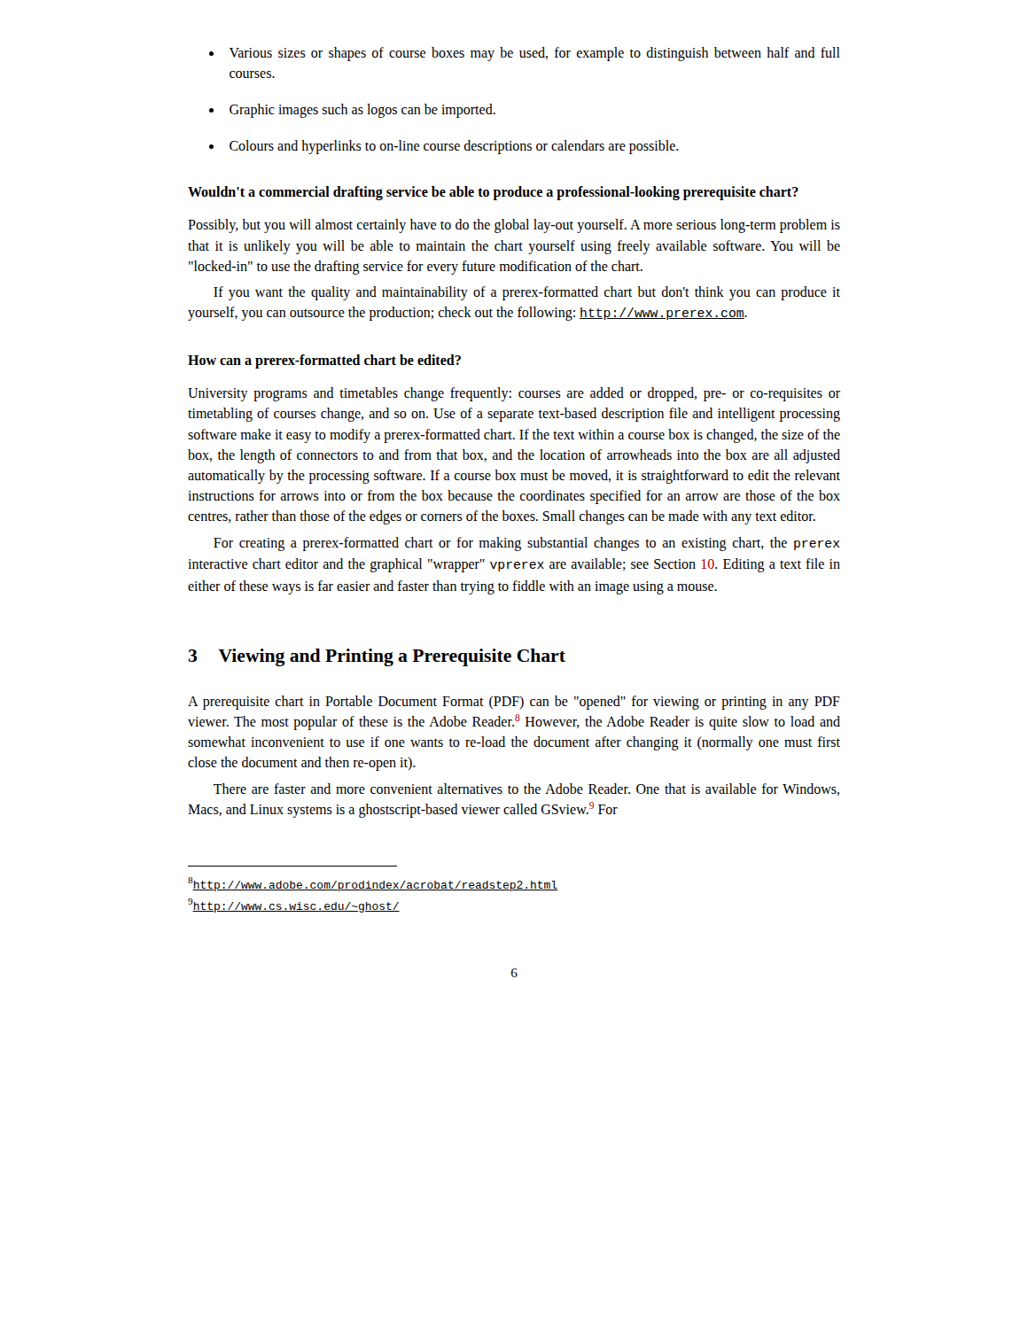Various sizes or shapes of course boxes may be used, for example to distinguish between half and full courses.
Graphic images such as logos can be imported.
Colours and hyperlinks to on-line course descriptions or calendars are possible.
Wouldn't a commercial drafting service be able to produce a professional-looking prerequisite chart?
Possibly, but you will almost certainly have to do the global lay-out yourself. A more serious long-term problem is that it is unlikely you will be able to maintain the chart yourself using freely available software. You will be "locked-in" to use the drafting service for every future modification of the chart.
If you want the quality and maintainability of a prerex-formatted chart but don't think you can produce it yourself, you can outsource the production; check out the following: http://www.prerex.com.
How can a prerex-formatted chart be edited?
University programs and timetables change frequently: courses are added or dropped, pre- or co-requisites or timetabling of courses change, and so on. Use of a separate text-based description file and intelligent processing software make it easy to modify a prerex-formatted chart. If the text within a course box is changed, the size of the box, the length of connectors to and from that box, and the location of arrowheads into the box are all adjusted automatically by the processing software. If a course box must be moved, it is straightforward to edit the relevant instructions for arrows into or from the box because the coordinates specified for an arrow are those of the box centres, rather than those of the edges or corners of the boxes. Small changes can be made with any text editor.
For creating a prerex-formatted chart or for making substantial changes to an existing chart, the prerex interactive chart editor and the graphical "wrapper" vprerex are available; see Section 10. Editing a text file in either of these ways is far easier and faster than trying to fiddle with an image using a mouse.
3 Viewing and Printing a Prerequisite Chart
A prerequisite chart in Portable Document Format (PDF) can be "opened" for viewing or printing in any PDF viewer. The most popular of these is the Adobe Reader.8 However, the Adobe Reader is quite slow to load and somewhat inconvenient to use if one wants to re-load the document after changing it (normally one must first close the document and then re-open it).
There are faster and more convenient alternatives to the Adobe Reader. One that is available for Windows, Macs, and Linux systems is a ghostscript-based viewer called GSview.9 For
8http://www.adobe.com/prodindex/acrobat/readstep2.html
9http://www.cs.wisc.edu/~ghost/
6